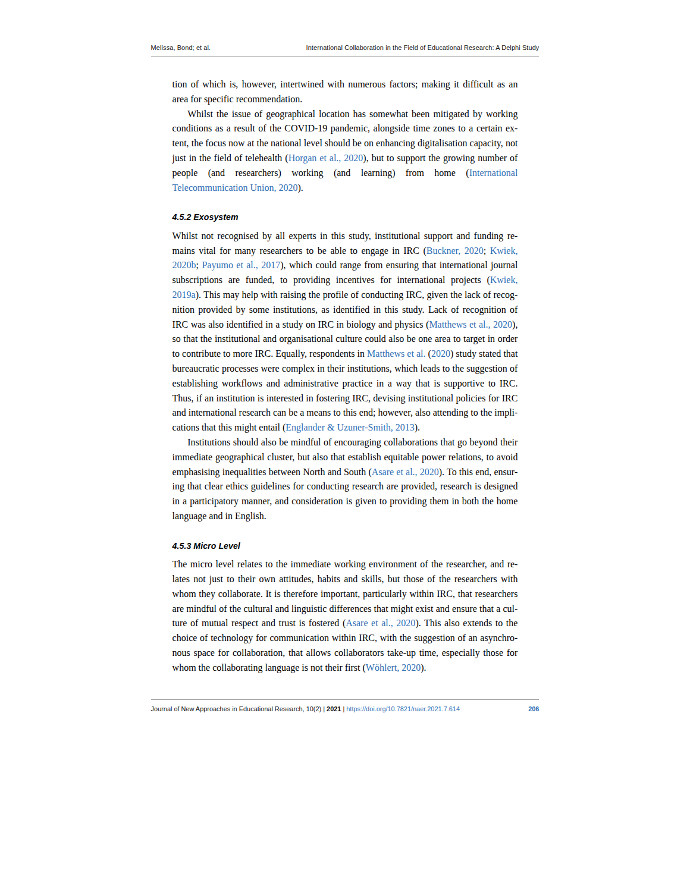Melissa, Bond; et al.
International Collaboration in the Field of Educational Research: A Delphi Study
tion of which is, however, intertwined with numerous factors; making it difficult as an area for specific recommendation.
Whilst the issue of geographical location has somewhat been mitigated by working conditions as a result of the COVID-19 pandemic, alongside time zones to a certain extent, the focus now at the national level should be on enhancing digitalisation capacity, not just in the field of telehealth (Horgan et al., 2020), but to support the growing number of people (and researchers) working (and learning) from home (International Telecommunication Union, 2020).
4.5.2 Exosystem
Whilst not recognised by all experts in this study, institutional support and funding remains vital for many researchers to be able to engage in IRC (Buckner, 2020; Kwiek, 2020b; Payumo et al., 2017), which could range from ensuring that international journal subscriptions are funded, to providing incentives for international projects (Kwiek, 2019a). This may help with raising the profile of conducting IRC, given the lack of recognition provided by some institutions, as identified in this study. Lack of recognition of IRC was also identified in a study on IRC in biology and physics (Matthews et al., 2020), so that the institutional and organisational culture could also be one area to target in order to contribute to more IRC. Equally, respondents in Matthews et al. (2020) study stated that bureaucratic processes were complex in their institutions, which leads to the suggestion of establishing workflows and administrative practice in a way that is supportive to IRC. Thus, if an institution is interested in fostering IRC, devising institutional policies for IRC and international research can be a means to this end; however, also attending to the implications that this might entail (Englander & Uzuner-Smith, 2013).
Institutions should also be mindful of encouraging collaborations that go beyond their immediate geographical cluster, but also that establish equitable power relations, to avoid emphasising inequalities between North and South (Asare et al., 2020). To this end, ensuring that clear ethics guidelines for conducting research are provided, research is designed in a participatory manner, and consideration is given to providing them in both the home language and in English.
4.5.3 Micro Level
The micro level relates to the immediate working environment of the researcher, and relates not just to their own attitudes, habits and skills, but those of the researchers with whom they collaborate. It is therefore important, particularly within IRC, that researchers are mindful of the cultural and linguistic differences that might exist and ensure that a culture of mutual respect and trust is fostered (Asare et al., 2020). This also extends to the choice of technology for communication within IRC, with the suggestion of an asynchronous space for collaboration, that allows collaborators take-up time, especially those for whom the collaborating language is not their first (Wöhlert, 2020).
Journal of New Approaches in Educational Research, 10(2) | 2021 | https://doi.org/10.7821/naer.2021.7.614
206